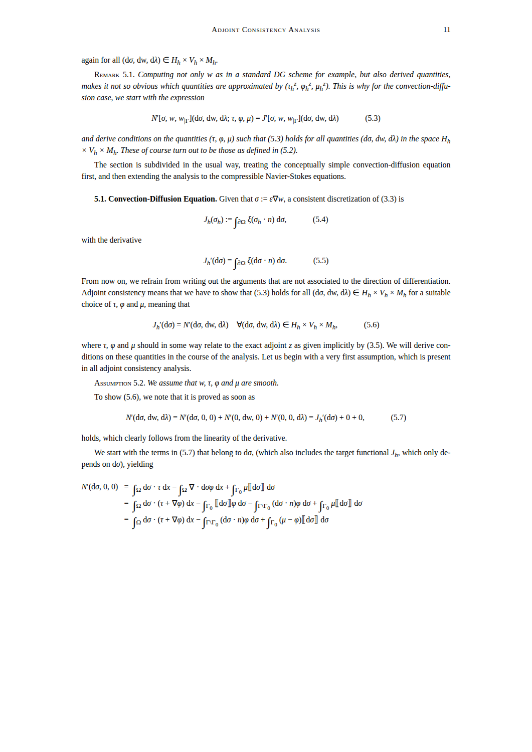Adjoint Consistency Analysis 11
again for all (dσ, dw, dλ) ∈ Hh × Vh × Mh.
Remark 5.1. Computing not only w as in a standard DG scheme for example, but also derived quantities, makes it not so obvious which quantities are approximated by (τhz, φhz, μhz). This is why for the convection-diffusion case, we start with the expression
N′[σ, w, w|Γ](dσ, dw, dλ; τ, φ, μ) = J′[σ, w, w|Γ](dσ, dw, dλ) (5.3)
and derive conditions on the quantities (τ, φ, μ) such that (5.3) holds for all quantities (dσ, dw, dλ) in the space Hh × Vh × Mh. These of course turn out to be those as defined in (5.2).
The section is subdivided in the usual way, treating the conceptually simple convection-diffusion equation first, and then extending the analysis to the compressible Navier-Stokes equations.
5.1. Convection-Diffusion Equation. Given that σ := ε∇w, a consistent discretization of (3.3) is
Jh(σh) := ∫∂Ω ξ(σh · n) dσ, (5.4)
with the derivative
Jh′(dσ) = ∫∂Ω ξ(dσ · n) dσ. (5.5)
From now on, we refrain from writing out the arguments that are not associated to the direction of differentiation. Adjoint consistency means that we have to show that (5.3) holds for all (dσ, dw, dλ) ∈ Hh × Vh × Mh for a suitable choice of τ, φ and μ, meaning that
Jh′(dσ) = N′(dσ, dw, dλ) ∀(dσ, dw, dλ) ∈ Hh × Vh × Mh, (5.6)
where τ, φ and μ should in some way relate to the exact adjoint z as given implicitly by (3.5). We will derive conditions on these quantities in the course of the analysis. Let us begin with a very first assumption, which is present in all adjoint consistency analysis.
Assumption 5.2. We assume that w, τ, φ and μ are smooth.
To show (5.6), we note that it is proved as soon as
N′(dσ, dw, dλ) = N′(dσ, 0, 0) + N′(0, dw, 0) + N′(0, 0, dλ) = Jh′(dσ) + 0 + 0, (5.7)
holds, which clearly follows from the linearity of the derivative.
We start with the terms in (5.7) that belong to dσ, (which also includes the target functional Jh, which only depends on dσ), yielding
| N ′(d σ , 0, 0) | = | ∫ Ω d σ · τ d x − ∫ Ω ∇ · d σ φ d x + ∫ Γ 0 μ ⟦ d σ ⟧ d σ |
| | = | ∫ Ω d σ · ( τ + ∇ φ ) d x − ∫ Γ 0 ⟦ d σ ⟧ φ d σ − ∫ Γ\Γ 0 (d σ · n ) φ d σ + ∫ Γ 0 μ ⟦ d σ ⟧ d σ |
| | = | ∫ Ω d σ · ( τ + ∇ φ ) d x − ∫ Γ\Γ 0 (d σ · n ) φ d σ + ∫ Γ 0 ( μ − φ ) ⟦ d σ ⟧ d σ |